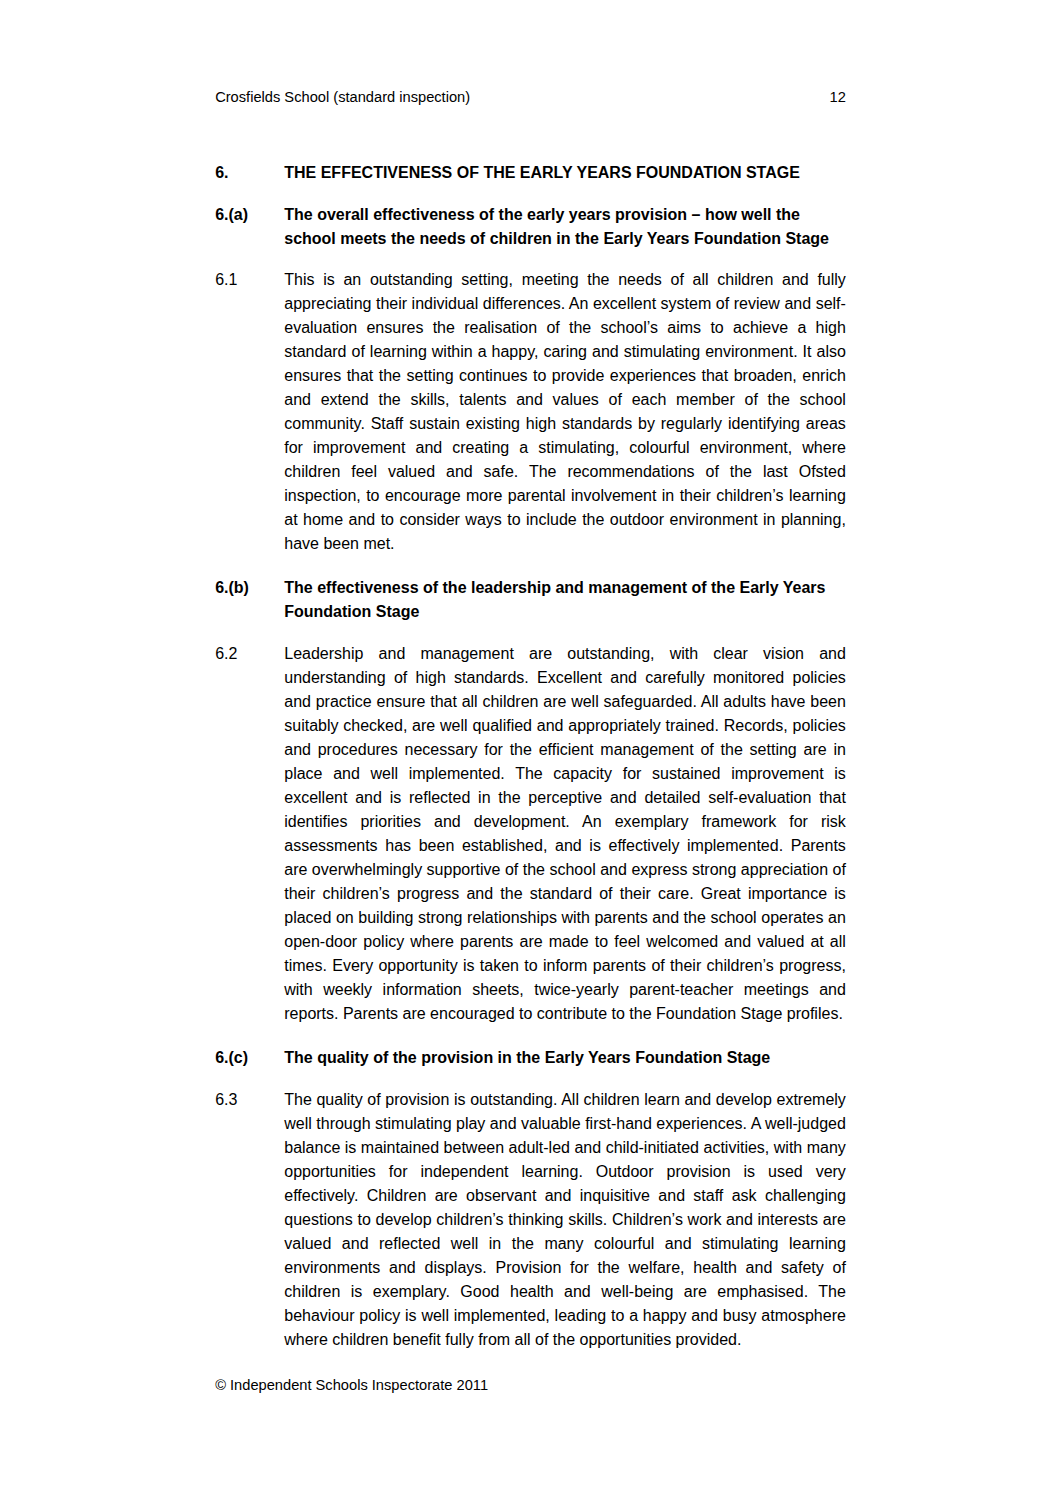Crosfields School (standard inspection)
12
6.
THE EFFECTIVENESS OF THE EARLY YEARS FOUNDATION STAGE
6.(a)
The overall effectiveness of the early years provision – how well the school meets the needs of children in the Early Years Foundation Stage
6.1
This is an outstanding setting, meeting the needs of all children and fully appreciating their individual differences. An excellent system of review and self-evaluation ensures the realisation of the school’s aims to achieve a high standard of learning within a happy, caring and stimulating environment. It also ensures that the setting continues to provide experiences that broaden, enrich and extend the skills, talents and values of each member of the school community. Staff sustain existing high standards by regularly identifying areas for improvement and creating a stimulating, colourful environment, where children feel valued and safe. The recommendations of the last Ofsted inspection, to encourage more parental involvement in their children’s learning at home and to consider ways to include the outdoor environment in planning, have been met.
6.(b)
The effectiveness of the leadership and management of the Early Years Foundation Stage
6.2
Leadership and management are outstanding, with clear vision and understanding of high standards. Excellent and carefully monitored policies and practice ensure that all children are well safeguarded. All adults have been suitably checked, are well qualified and appropriately trained. Records, policies and procedures necessary for the efficient management of the setting are in place and well implemented. The capacity for sustained improvement is excellent and is reflected in the perceptive and detailed self-evaluation that identifies priorities and development. An exemplary framework for risk assessments has been established, and is effectively implemented. Parents are overwhelmingly supportive of the school and express strong appreciation of their children’s progress and the standard of their care. Great importance is placed on building strong relationships with parents and the school operates an open-door policy where parents are made to feel welcomed and valued at all times. Every opportunity is taken to inform parents of their children’s progress, with weekly information sheets, twice-yearly parent-teacher meetings and reports. Parents are encouraged to contribute to the Foundation Stage profiles.
6.(c)
The quality of the provision in the Early Years Foundation Stage
6.3
The quality of provision is outstanding. All children learn and develop extremely well through stimulating play and valuable first-hand experiences. A well-judged balance is maintained between adult-led and child-initiated activities, with many opportunities for independent learning. Outdoor provision is used very effectively. Children are observant and inquisitive and staff ask challenging questions to develop children’s thinking skills. Children’s work and interests are valued and reflected well in the many colourful and stimulating learning environments and displays. Provision for the welfare, health and safety of children is exemplary. Good health and well-being are emphasised. The behaviour policy is well implemented, leading to a happy and busy atmosphere where children benefit fully from all of the opportunities provided.
© Independent Schools Inspectorate 2011